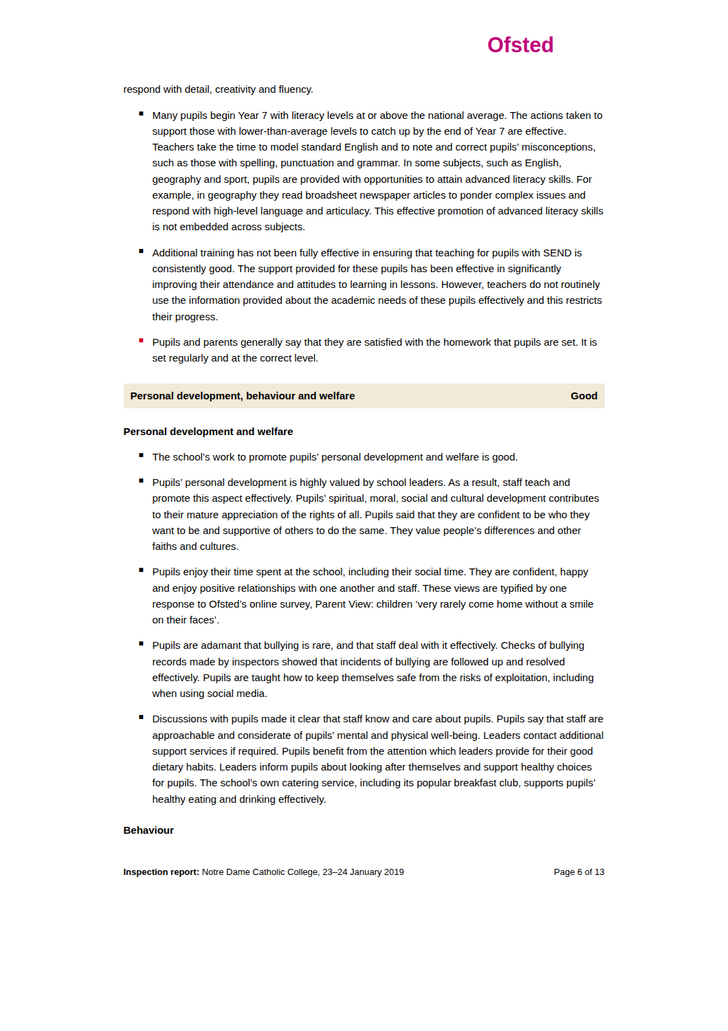respond with detail, creativity and fluency.
Many pupils begin Year 7 with literacy levels at or above the national average. The actions taken to support those with lower-than-average levels to catch up by the end of Year 7 are effective. Teachers take the time to model standard English and to note and correct pupils’ misconceptions, such as those with spelling, punctuation and grammar. In some subjects, such as English, geography and sport, pupils are provided with opportunities to attain advanced literacy skills. For example, in geography they read broadsheet newspaper articles to ponder complex issues and respond with high-level language and articulacy. This effective promotion of advanced literacy skills is not embedded across subjects.
Additional training has not been fully effective in ensuring that teaching for pupils with SEND is consistently good. The support provided for these pupils has been effective in significantly improving their attendance and attitudes to learning in lessons. However, teachers do not routinely use the information provided about the academic needs of these pupils effectively and this restricts their progress.
Pupils and parents generally say that they are satisfied with the homework that pupils are set. It is set regularly and at the correct level.
Personal development, behaviour and welfare Good
Personal development and welfare
The school’s work to promote pupils’ personal development and welfare is good.
Pupils’ personal development is highly valued by school leaders. As a result, staff teach and promote this aspect effectively. Pupils’ spiritual, moral, social and cultural development contributes to their mature appreciation of the rights of all. Pupils said that they are confident to be who they want to be and supportive of others to do the same. They value people’s differences and other faiths and cultures.
Pupils enjoy their time spent at the school, including their social time. They are confident, happy and enjoy positive relationships with one another and staff. These views are typified by one response to Ofsted’s online survey, Parent View: children ‘very rarely come home without a smile on their faces’.
Pupils are adamant that bullying is rare, and that staff deal with it effectively. Checks of bullying records made by inspectors showed that incidents of bullying are followed up and resolved effectively. Pupils are taught how to keep themselves safe from the risks of exploitation, including when using social media.
Discussions with pupils made it clear that staff know and care about pupils. Pupils say that staff are approachable and considerate of pupils’ mental and physical well-being. Leaders contact additional support services if required. Pupils benefit from the attention which leaders provide for their good dietary habits. Leaders inform pupils about looking after themselves and support healthy choices for pupils. The school’s own catering service, including its popular breakfast club, supports pupils’ healthy eating and drinking effectively.
Behaviour
Inspection report: Notre Dame Catholic College, 23–24 January 2019
Page 6 of 13